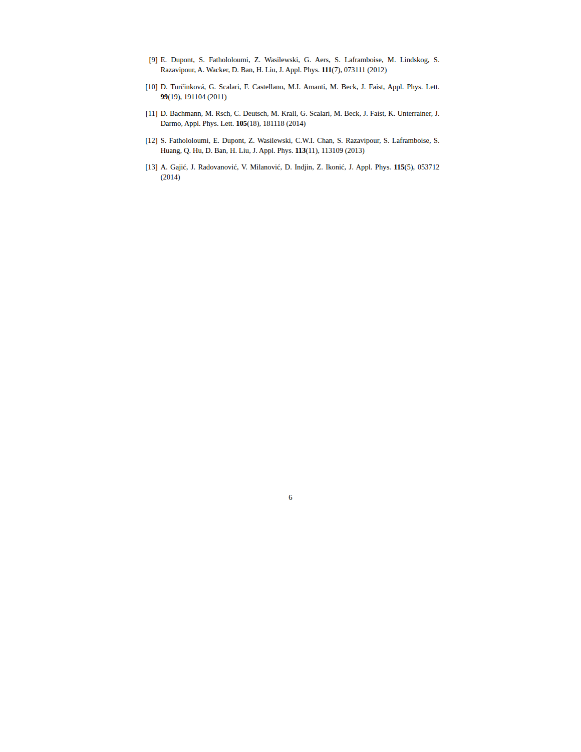[9] E. Dupont, S. Fathololoumi, Z. Wasilewski, G. Aers, S. Laframboise, M. Lindskog, S. Razavipour, A. Wacker, D. Ban, H. Liu, J. Appl. Phys. 111(7), 073111 (2012)
[10] D. Turčinková, G. Scalari, F. Castellano, M.I. Amanti, M. Beck, J. Faist, Appl. Phys. Lett. 99(19), 191104 (2011)
[11] D. Bachmann, M. Rsch, C. Deutsch, M. Krall, G. Scalari, M. Beck, J. Faist, K. Unterrainer, J. Darmo, Appl. Phys. Lett. 105(18), 181118 (2014)
[12] S. Fathololoumi, E. Dupont, Z. Wasilewski, C.W.I. Chan, S. Razavipour, S. Laframboise, S. Huang, Q. Hu, D. Ban, H. Liu, J. Appl. Phys. 113(11), 113109 (2013)
[13] A. Gajić, J. Radovanović, V. Milanović, D. Indjin, Z. Ikonić, J. Appl. Phys. 115(5), 053712 (2014)
6